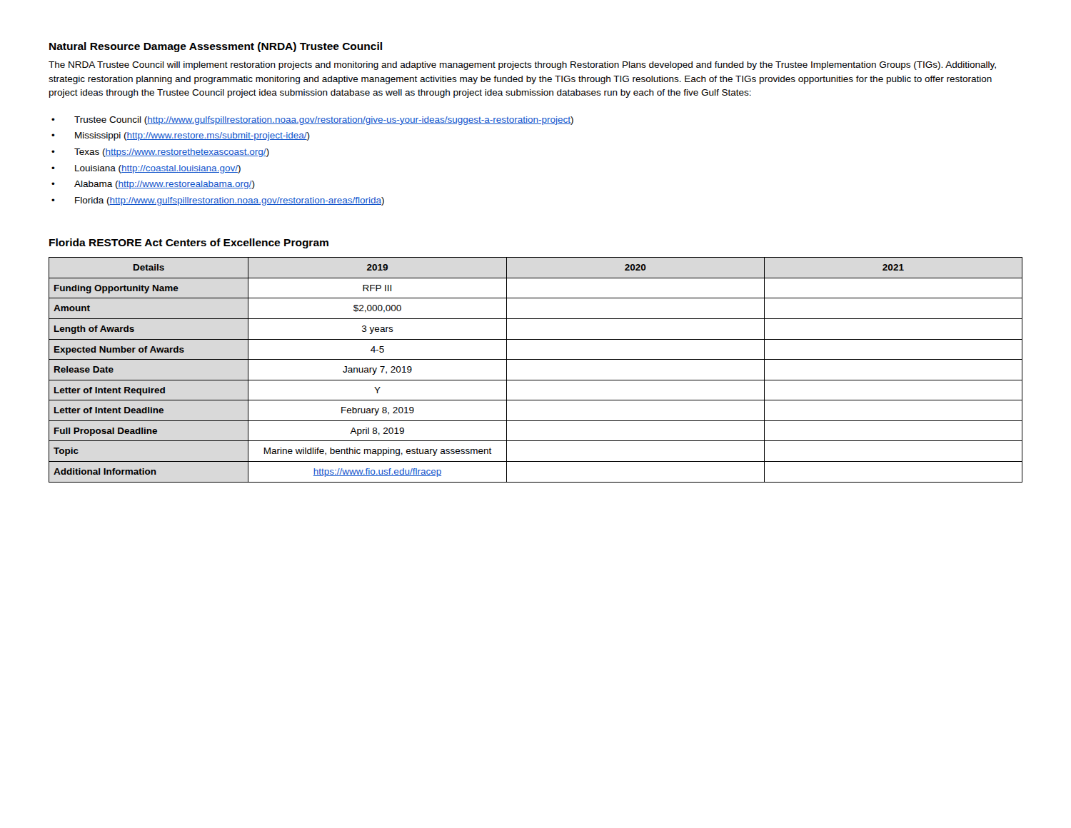Natural Resource Damage Assessment (NRDA) Trustee Council
The NRDA Trustee Council will implement restoration projects and monitoring and adaptive management projects through Restoration Plans developed and funded by the Trustee Implementation Groups (TIGs). Additionally, strategic restoration planning and programmatic monitoring and adaptive management activities may be funded by the TIGs through TIG resolutions. Each of the TIGs provides opportunities for the public to offer restoration project ideas through the Trustee Council project idea submission database as well as through project idea submission databases run by each of the five Gulf States:
Trustee Council (http://www.gulfspillrestoration.noaa.gov/restoration/give-us-your-ideas/suggest-a-restoration-project)
Mississippi (http://www.restore.ms/submit-project-idea/)
Texas (https://www.restorethetexascoast.org/)
Louisiana (http://coastal.louisiana.gov/)
Alabama (http://www.restorealabama.org/)
Florida (http://www.gulfspillrestoration.noaa.gov/restoration-areas/florida)
Florida RESTORE Act Centers of Excellence Program
| Details | 2019 | 2020 | 2021 |
| --- | --- | --- | --- |
| Funding Opportunity Name | RFP III | | |
| Amount | $2,000,000 | | |
| Length of Awards | 3 years | | |
| Expected Number of Awards | 4-5 | | |
| Release Date | January 7, 2019 | | |
| Letter of Intent Required | Y | | |
| Letter of Intent Deadline | February 8, 2019 | | |
| Full Proposal Deadline | April 8, 2019 | | |
| Topic | Marine wildlife, benthic mapping, estuary assessment | | |
| Additional Information | https://www.fio.usf.edu/flracep | | |